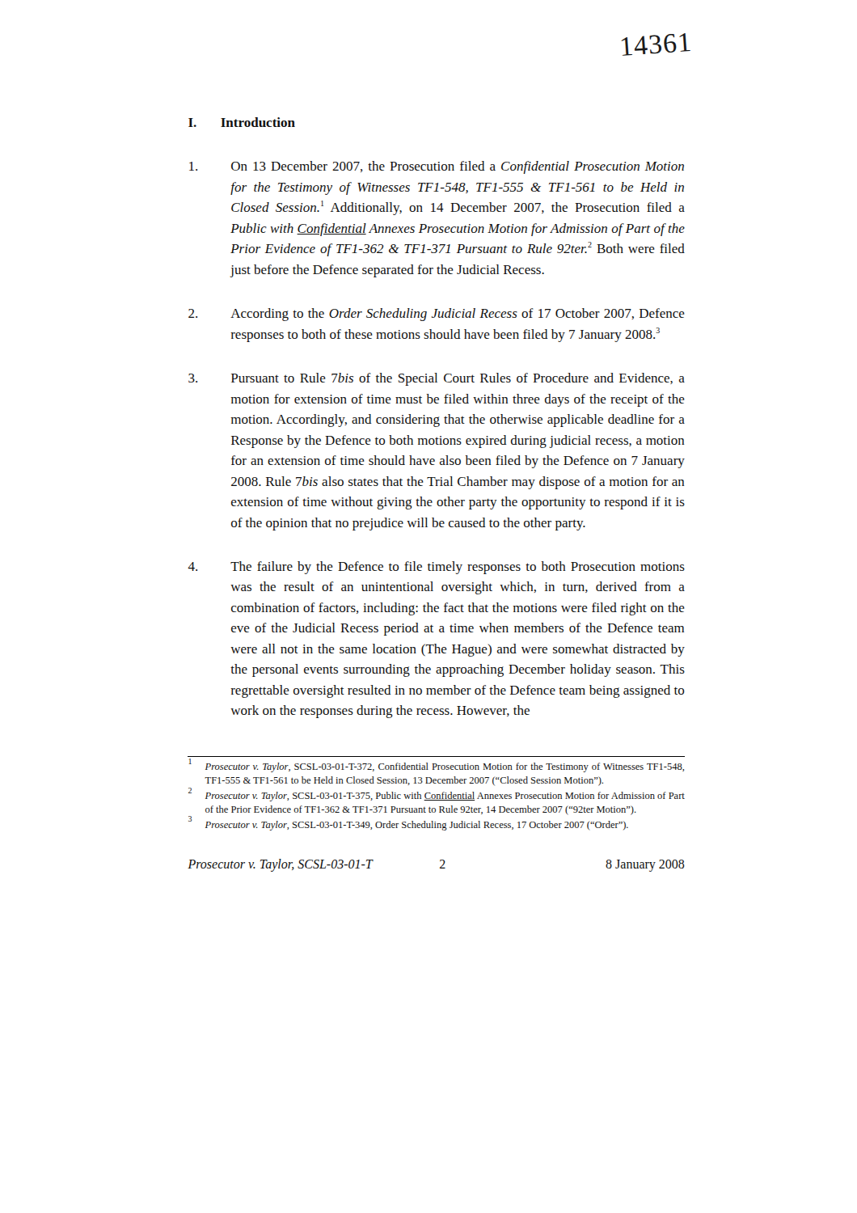14361
I. Introduction
1. On 13 December 2007, the Prosecution filed a Confidential Prosecution Motion for the Testimony of Witnesses TF1-548, TF1-555 & TF1-561 to be Held in Closed Session.1 Additionally, on 14 December 2007, the Prosecution filed a Public with Confidential Annexes Prosecution Motion for Admission of Part of the Prior Evidence of TF1-362 & TF1-371 Pursuant to Rule 92ter.2 Both were filed just before the Defence separated for the Judicial Recess.
2. According to the Order Scheduling Judicial Recess of 17 October 2007, Defence responses to both of these motions should have been filed by 7 January 2008.3
3. Pursuant to Rule 7bis of the Special Court Rules of Procedure and Evidence, a motion for extension of time must be filed within three days of the receipt of the motion. Accordingly, and considering that the otherwise applicable deadline for a Response by the Defence to both motions expired during judicial recess, a motion for an extension of time should have also been filed by the Defence on 7 January 2008. Rule 7bis also states that the Trial Chamber may dispose of a motion for an extension of time without giving the other party the opportunity to respond if it is of the opinion that no prejudice will be caused to the other party.
4. The failure by the Defence to file timely responses to both Prosecution motions was the result of an unintentional oversight which, in turn, derived from a combination of factors, including: the fact that the motions were filed right on the eve of the Judicial Recess period at a time when members of the Defence team were all not in the same location (The Hague) and were somewhat distracted by the personal events surrounding the approaching December holiday season. This regrettable oversight resulted in no member of the Defence team being assigned to work on the responses during the recess. However, the
Prosecutor v. Taylor, SCSL-03-01-T-372, Confidential Prosecution Motion for the Testimony of Witnesses TF1-548, TF1-555 & TF1-561 to be Held in Closed Session, 13 December 2007 (“Closed Session Motion”).
Prosecutor v. Taylor, SCSL-03-01-T-375, Public with Confidential Annexes Prosecution Motion for Admission of Part of the Prior Evidence of TF1-362 & TF1-371 Pursuant to Rule 92ter, 14 December 2007 (“92ter Motion”).
Prosecutor v. Taylor, SCSL-03-01-T-349, Order Scheduling Judicial Recess, 17 October 2007 (“Order”).
Prosecutor v. Taylor, SCSL-03-01-T
2
8 January 2008